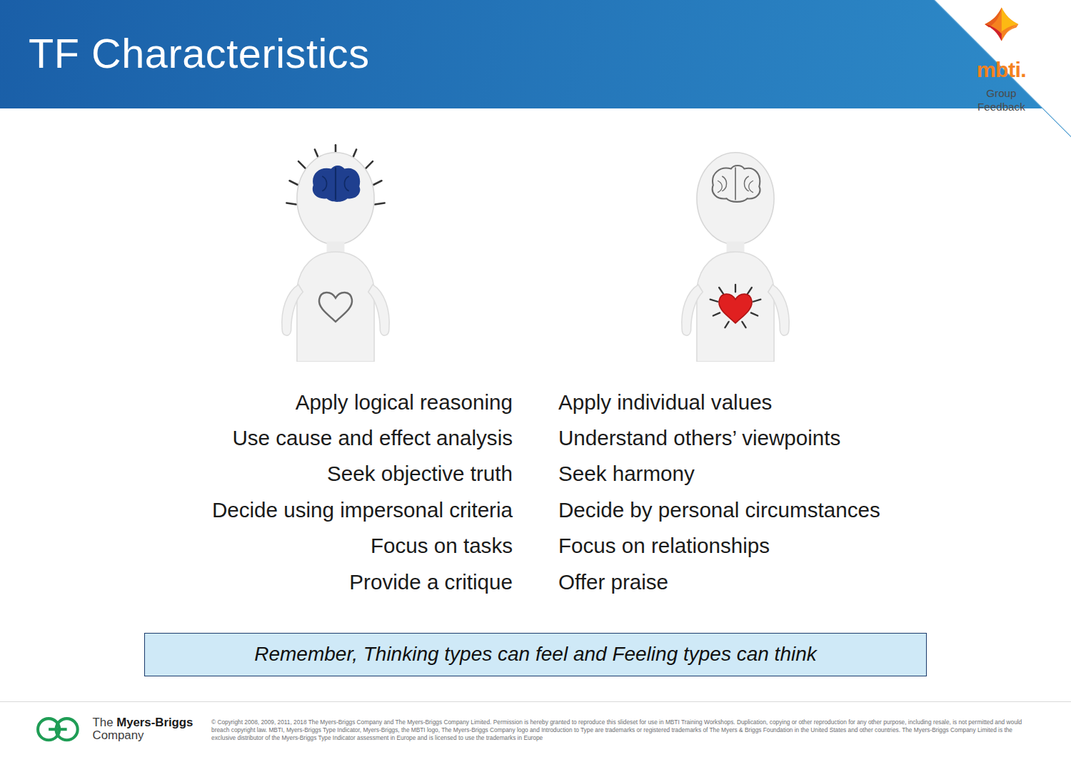TF Characteristics
mbti.
Group
Feedback
Apply logical reasoning
Use cause and effect analysis
Seek objective truth
Decide using impersonal criteria
Focus on tasks
Provide a critique
Apply individual values
Understand others’ viewpoints
Seek harmony
Decide by personal circumstances
Focus on relationships
Offer praise
Remember, Thinking types can feel and Feeling types can think
The Myers-Briggs Company
© Copyright 2008, 2009, 2011, 2018 The Myers-Briggs Company and The Myers-Briggs Company Limited. Permission is hereby granted to reproduce this slideset for use in MBTI Training Workshops. Duplication, copying or other reproduction for any other purpose, including resale, is not permitted and would breach copyright law. MBTI, Myers-Briggs Type Indicator, Myers-Briggs, the MBTI logo, The Myers-Briggs Company logo and Introduction to Type are trademarks or registered trademarks of The Myers & Briggs Foundation in the United States and other countries. The Myers-Briggs Company Limited is the exclusive distributor of the Myers-Briggs Type Indicator assessment in Europe and is licensed to use the trademarks in Europe